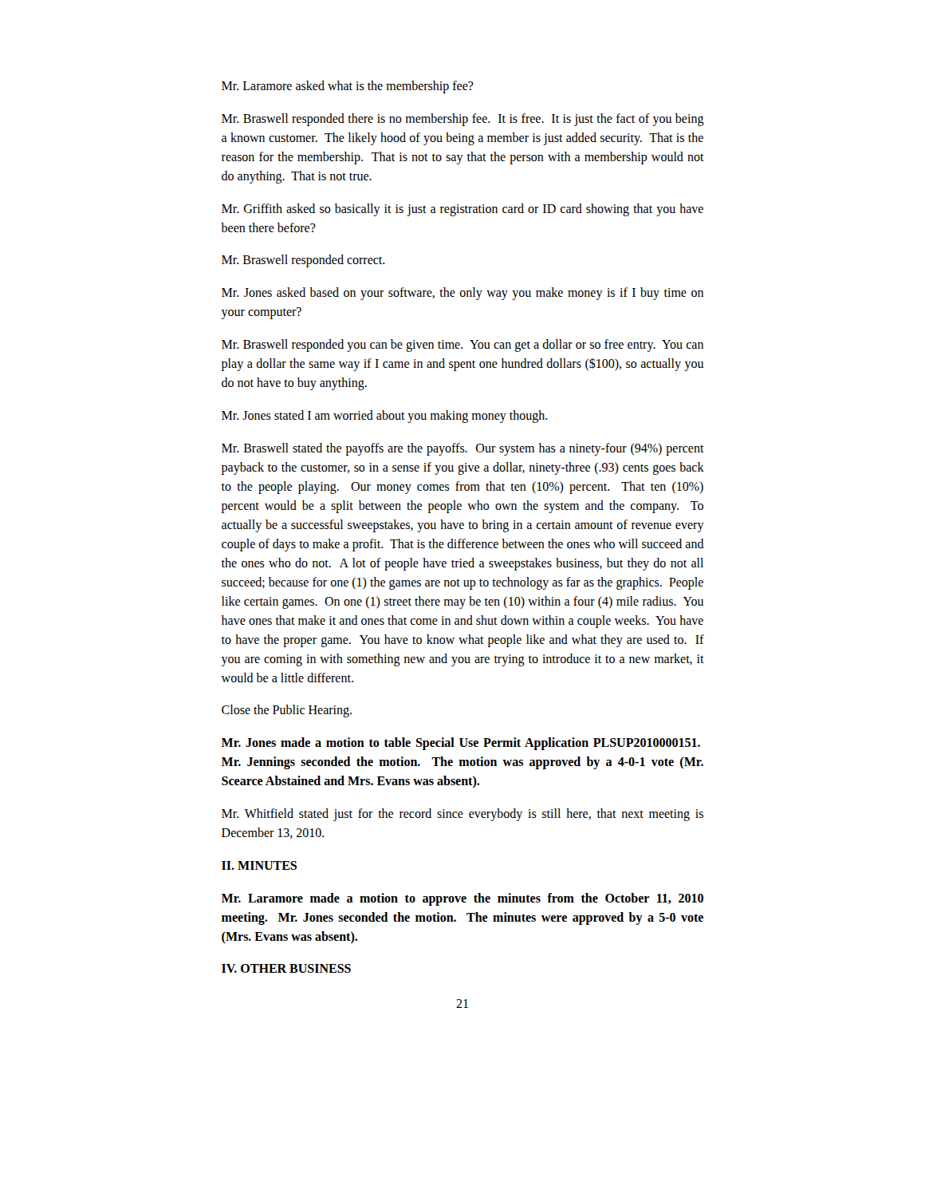Mr. Laramore asked what is the membership fee?
Mr. Braswell responded there is no membership fee. It is free. It is just the fact of you being a known customer. The likely hood of you being a member is just added security. That is the reason for the membership. That is not to say that the person with a membership would not do anything. That is not true.
Mr. Griffith asked so basically it is just a registration card or ID card showing that you have been there before?
Mr. Braswell responded correct.
Mr. Jones asked based on your software, the only way you make money is if I buy time on your computer?
Mr. Braswell responded you can be given time. You can get a dollar or so free entry. You can play a dollar the same way if I came in and spent one hundred dollars ($100), so actually you do not have to buy anything.
Mr. Jones stated I am worried about you making money though.
Mr. Braswell stated the payoffs are the payoffs. Our system has a ninety-four (94%) percent payback to the customer, so in a sense if you give a dollar, ninety-three (.93) cents goes back to the people playing. Our money comes from that ten (10%) percent. That ten (10%) percent would be a split between the people who own the system and the company. To actually be a successful sweepstakes, you have to bring in a certain amount of revenue every couple of days to make a profit. That is the difference between the ones who will succeed and the ones who do not. A lot of people have tried a sweepstakes business, but they do not all succeed; because for one (1) the games are not up to technology as far as the graphics. People like certain games. On one (1) street there may be ten (10) within a four (4) mile radius. You have ones that make it and ones that come in and shut down within a couple weeks. You have to have the proper game. You have to know what people like and what they are used to. If you are coming in with something new and you are trying to introduce it to a new market, it would be a little different.
Close the Public Hearing.
Mr. Jones made a motion to table Special Use Permit Application PLSUP2010000151. Mr. Jennings seconded the motion. The motion was approved by a 4-0-1 vote (Mr. Scearce Abstained and Mrs. Evans was absent).
Mr. Whitfield stated just for the record since everybody is still here, that next meeting is December 13, 2010.
II. MINUTES
Mr. Laramore made a motion to approve the minutes from the October 11, 2010 meeting. Mr. Jones seconded the motion. The minutes were approved by a 5-0 vote (Mrs. Evans was absent).
IV. OTHER BUSINESS
21